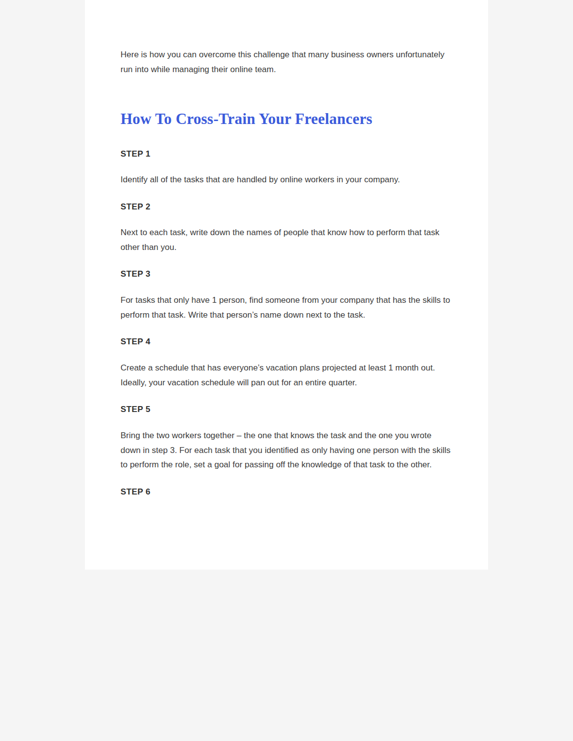Here is how you can overcome this challenge that many business owners unfortunately run into while managing their online team.
How To Cross-Train Your Freelancers
STEP 1
Identify all of the tasks that are handled by online workers in your company.
STEP 2
Next to each task, write down the names of people that know how to perform that task other than you.
STEP 3
For tasks that only have 1 person, find someone from your company that has the skills to perform that task. Write that person’s name down next to the task.
STEP 4
Create a schedule that has everyone’s vacation plans projected at least 1 month out. Ideally, your vacation schedule will pan out for an entire quarter.
STEP 5
Bring the two workers together – the one that knows the task and the one you wrote down in step 3. For each task that you identified as only having one person with the skills to perform the role, set a goal for passing off the knowledge of that task to the other.
STEP 6